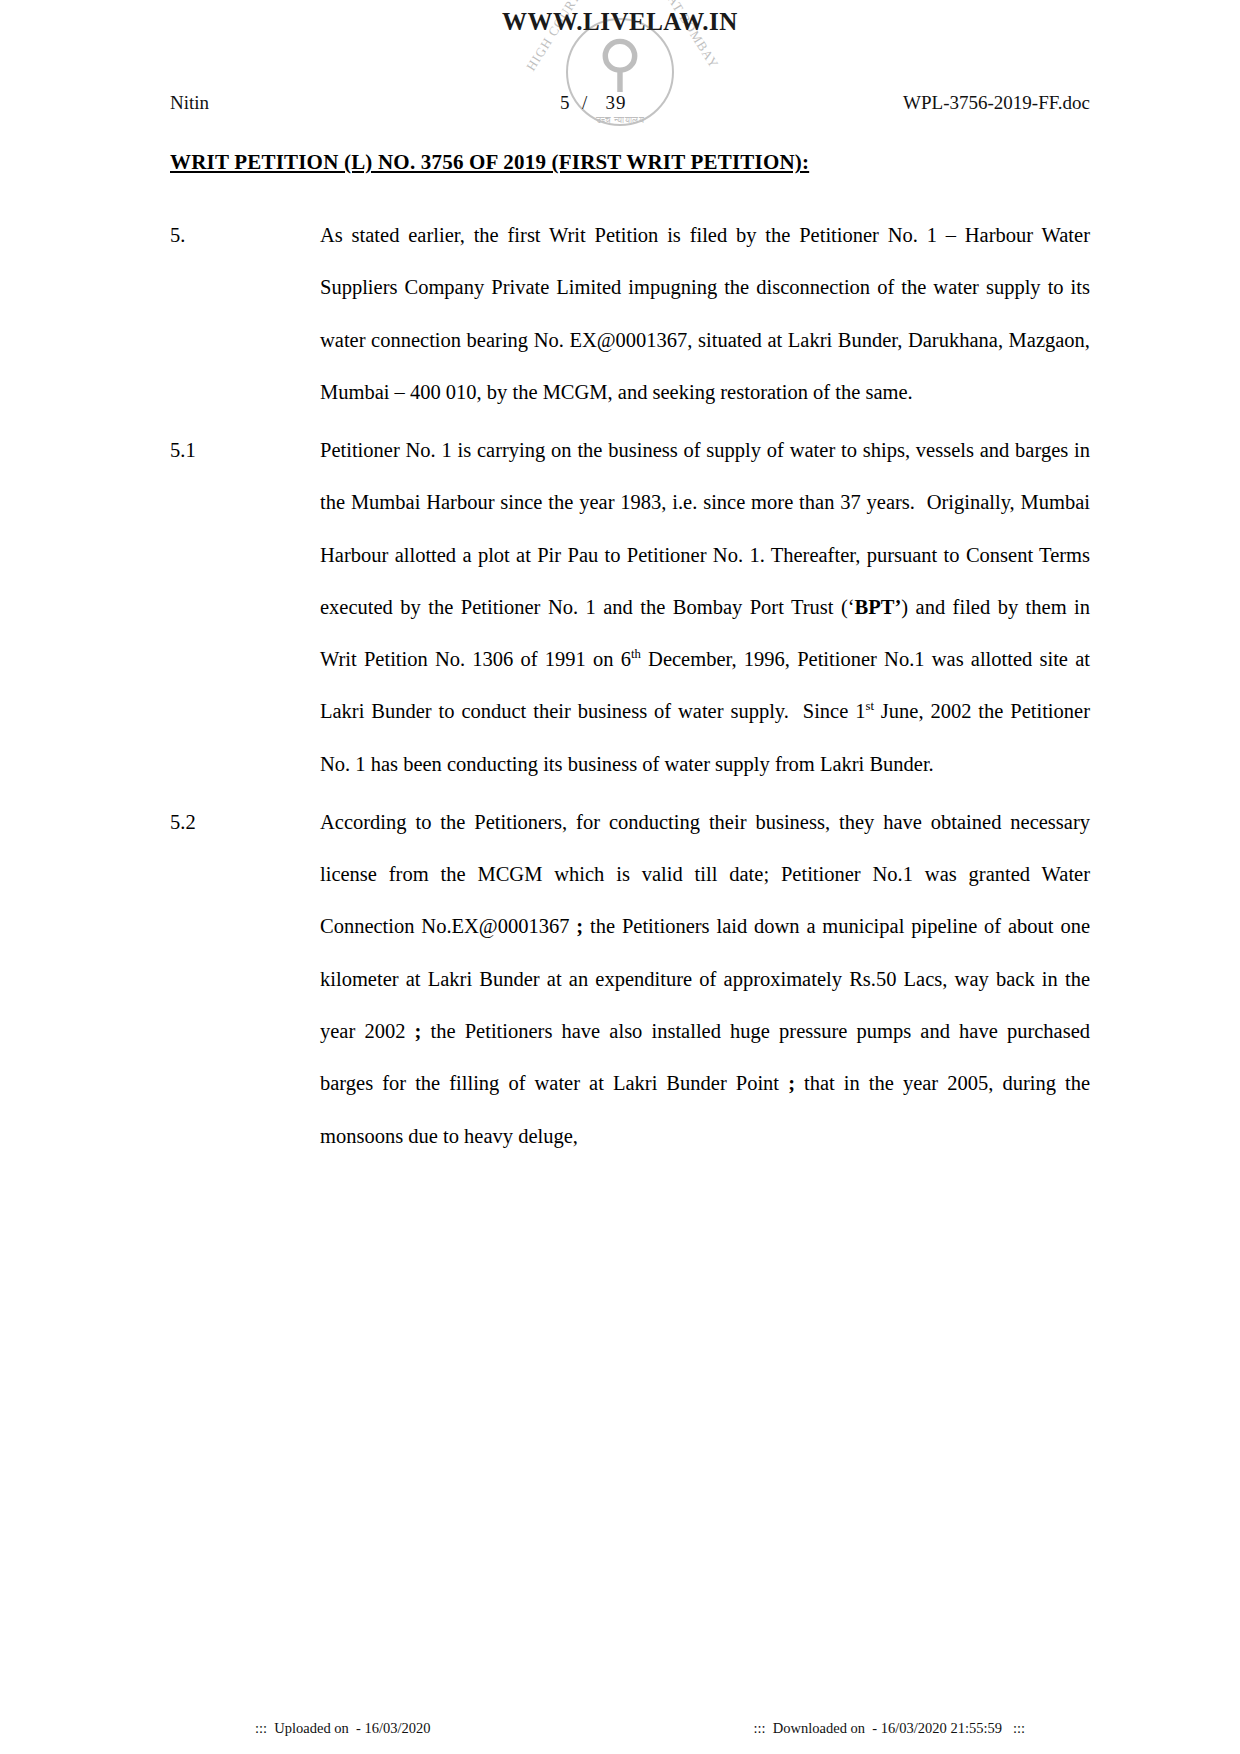WWW.LIVELAW.IN
⚲
HIGH COURT
AT BOMBAY
उच्च न्यायालय
Nitin 5 / 39 WPL-3756-2019-FF.doc
WRIT PETITION (L) NO. 3756 OF 2019 (FIRST WRIT PETITION):
5. As stated earlier, the first Writ Petition is filed by the Petitioner No. 1 – Harbour Water Suppliers Company Private Limited impugning the disconnection of the water supply to its water connection bearing No. EX@0001367, situated at Lakri Bunder, Darukhana, Mazgaon, Mumbai – 400 010, by the MCGM, and seeking restoration of the same.
5.1 Petitioner No. 1 is carrying on the business of supply of water to ships, vessels and barges in the Mumbai Harbour since the year 1983, i.e. since more than 37 years. Originally, Mumbai Harbour allotted a plot at Pir Pau to Petitioner No. 1. Thereafter, pursuant to Consent Terms executed by the Petitioner No. 1 and the Bombay Port Trust (‘BPT’) and filed by them in Writ Petition No. 1306 of 1991 on 6th December, 1996, Petitioner No.1 was allotted site at Lakri Bunder to conduct their business of water supply. Since 1st June, 2002 the Petitioner No. 1 has been conducting its business of water supply from Lakri Bunder.
5.2 According to the Petitioners, for conducting their business, they have obtained necessary license from the MCGM which is valid till date; Petitioner No.1 was granted Water Connection No.EX@0001367 ; the Petitioners laid down a municipal pipeline of about one kilometer at Lakri Bunder at an expenditure of approximately Rs.50 Lacs, way back in the year 2002 ; the Petitioners have also installed huge pressure pumps and have purchased barges for the filling of water at Lakri Bunder Point ; that in the year 2005, during the monsoons due to heavy deluge,
::: Uploaded on - 16/03/2020 ::: Downloaded on - 16/03/2020 21:55:59 :::